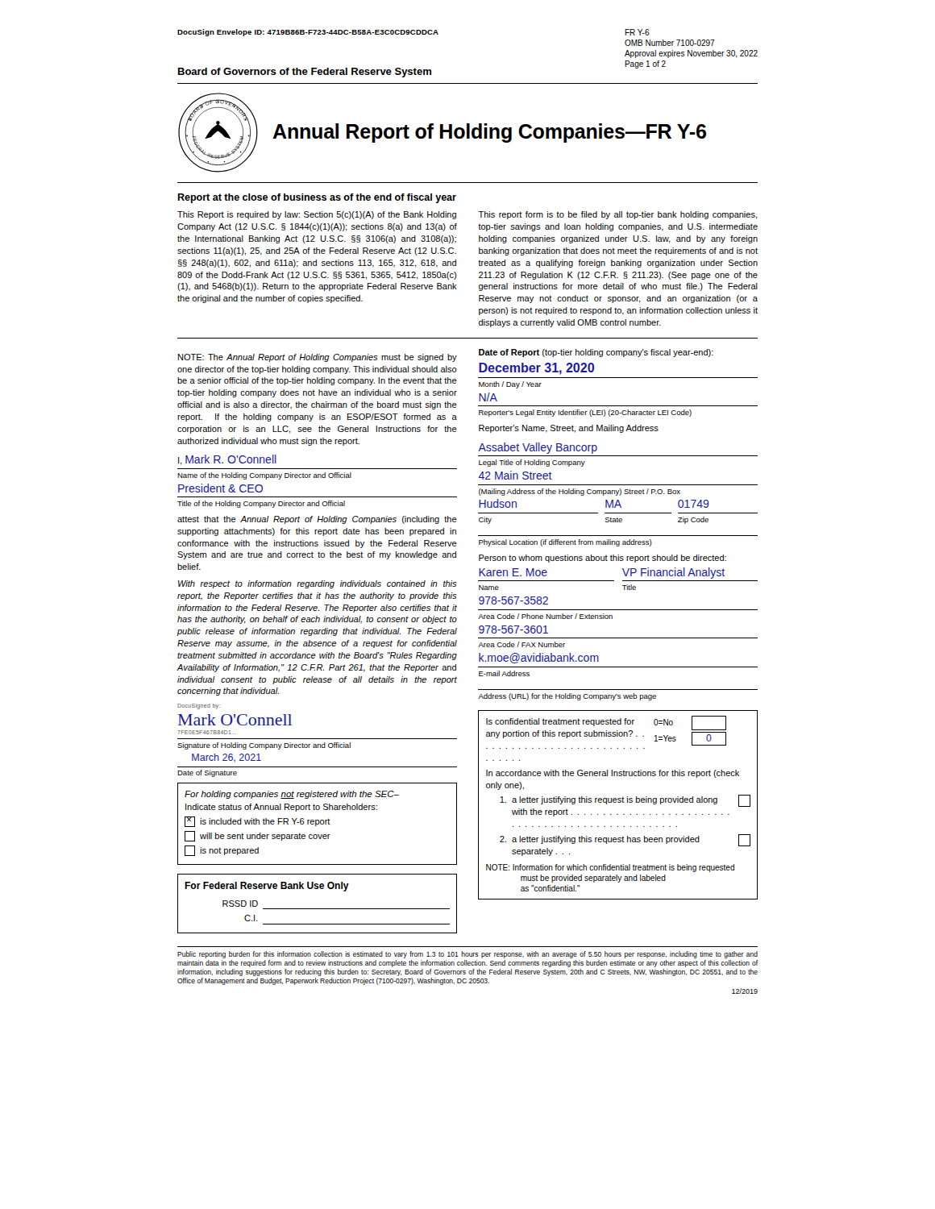DocuSign Envelope ID: 4719B86B-F723-44DC-B58A-E3C0CD9CDDCA
FR Y-6
OMB Number 7100-0297
Approval expires November 30, 2022
Page 1 of 2
Board of Governors of the Federal Reserve System
BOARD OF GOVERNORS FEDERAL RESERVE SYSTEM
Annual Report of Holding Companies—FR Y-6
Report at the close of business as of the end of fiscal year
This Report is required by law: Section 5(c)(1)(A) of the Bank Holding Company Act (12 U.S.C. § 1844(c)(1)(A)); sections 8(a) and 13(a) of the International Banking Act (12 U.S.C. §§ 3106(a) and 3108(a)); sections 11(a)(1), 25, and 25A of the Federal Reserve Act (12 U.S.C. §§ 248(a)(1), 602, and 611a); and sections 113, 165, 312, 618, and 809 of the Dodd-Frank Act (12 U.S.C. §§ 5361, 5365, 5412, 1850a(c)(1), and 5468(b)(1)). Return to the appropriate Federal Reserve Bank the original and the number of copies specified.
This report form is to be filed by all top-tier bank holding companies, top-tier savings and loan holding companies, and U.S. intermediate holding companies organized under U.S. law, and by any foreign banking organization that does not meet the requirements of and is not treated as a qualifying foreign banking organization under Section 211.23 of Regulation K (12 C.F.R. § 211.23). (See page one of the general instructions for more detail of who must file.) The Federal Reserve may not conduct or sponsor, and an organization (or a person) is not required to respond to, an information collection unless it displays a currently valid OMB control number.
NOTE: The Annual Report of Holding Companies must be signed by one director of the top-tier holding company. This individual should also be a senior official of the top-tier holding company. In the event that the top-tier holding company does not have an individual who is a senior official and is also a director, the chairman of the board must sign the report. If the holding company is an ESOP/ESOT formed as a corporation or is an LLC, see the General Instructions for the authorized individual who must sign the report.
I, Mark R. O'Connell
Name of the Holding Company Director and Official
President & CEO
Title of the Holding Company Director and Official
attest that the Annual Report of Holding Companies (including the supporting attachments) for this report date has been prepared in conformance with the instructions issued by the Federal Reserve System and are true and correct to the best of my knowledge and belief.
With respect to information regarding individuals contained in this report, the Reporter certifies that it has the authority to provide this information to the Federal Reserve. The Reporter also certifies that it has the authority, on behalf of each individual, to consent or object to public release of information regarding that individual. The Federal Reserve may assume, in the absence of a request for confidential treatment submitted in accordance with the Board's "Rules Regarding Availability of Information," 12 C.F.R. Part 261, that the Reporter and individual consent to public release of all details in the report concerning that individual.
DocuSigned by:
Mark O'Connell
7FE0E5F467B84D1...
Signature of Holding Company Director and Official
March 26, 2021
Date of Signature
For holding companies not registered with the SEC–
Indicate status of Annual Report to Shareholders:
is included with the FR Y-6 report
will be sent under separate cover
is not prepared
For Federal Reserve Bank Use Only
RSSD ID
C.I.
Date of Report (top-tier holding company's fiscal year-end):
December 31, 2020
Month / Day / Year
N/A
Reporter's Legal Entity Identifier (LEI) (20-Character LEI Code)
Reporter's Name, Street, and Mailing Address
Assabet Valley Bancorp
Legal Title of Holding Company
42 Main Street
(Mailing Address of the Holding Company) Street / P.O. Box
Hudson
City
MA
State
01749
Zip Code
Physical Location (if different from mailing address)
Person to whom questions about this report should be directed:
Karen E. Moe
Name
VP Financial Analyst
Title
978-567-3582
Area Code / Phone Number / Extension
978-567-3601
Area Code / FAX Number
k.moe@avidiabank.com
E-mail Address
Address (URL) for the Holding Company's web page
Is confidential treatment requested for any portion of this report submission? . . . . . . . . . . . . . . . . . . . . . . . . . . . . . . . . .
0=No
1=Yes 0
In accordance with the General Instructions for this report (check only one),
1. a letter justifying this request is being provided along with the report . . . . . . . . . . . . . . . . . . . . . . . . . . . . . . . . . . . . . . . . . . . . . . . . . . .
2. a letter justifying this request has been provided separately . . .
NOTE: Information for which confidential treatment is being requested
must be provided separately and labeled
as "confidential."
Public reporting burden for this information collection is estimated to vary from 1.3 to 101 hours per response, with an average of 5.50 hours per response, including time to gather and maintain data in the required form and to review instructions and complete the information collection. Send comments regarding this burden estimate or any other aspect of this collection of information, including suggestions for reducing this burden to: Secretary, Board of Governors of the Federal Reserve System, 20th and C Streets, NW, Washington, DC 20551, and to the Office of Management and Budget, Paperwork Reduction Project (7100-0297), Washington, DC 20503.
12/2019